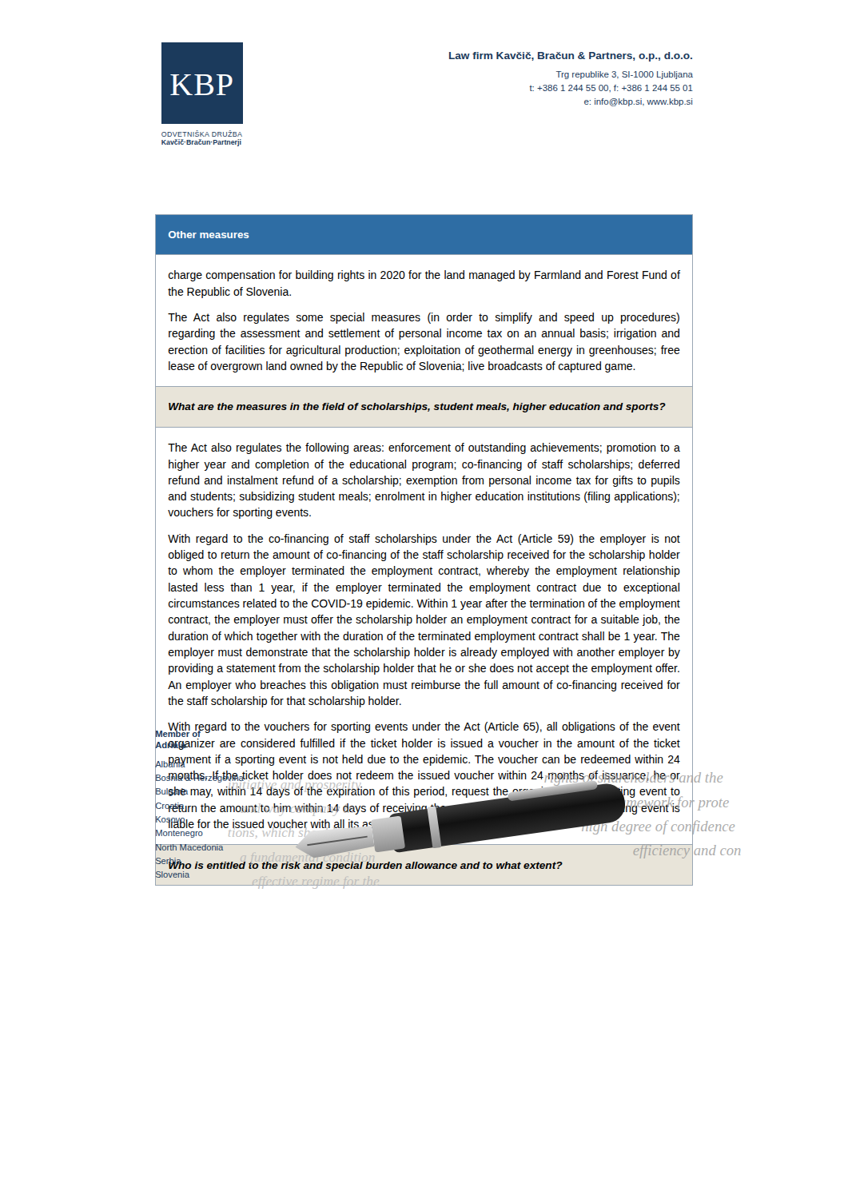KBP
ODVETNIŠKA DRUŽBA
Kavčič·Bračun·Partnerji
Law firm Kavčič, Bračun & Partners, o.p., d.o.o.
Trg republike 3, SI-1000 Ljubljana
t: +386 1 244 55 00, f: +386 1 244 55 01
e: info@kbp.si, www.kbp.si
| Other measures |
| charge compensation for building rights in 2020 for the land managed by Farmland and Forest Fund of the Republic of Slovenia. The Act also regulates some special measures (in order to simplify and speed up procedures) regarding the assessment and settlement of personal income tax on an annual basis; irrigation and erection of facilities for agricultural production; exploitation of geothermal energy in greenhouses; free lease of overgrown land owned by the Republic of Slovenia; live broadcasts of captured game. |
| What are the measures in the field of scholarships, student meals, higher education and sports? |
| The Act also regulates the following areas: enforcement of outstanding achievements; promotion to a higher year and completion of the educational program; co-financing of staff scholarships; deferred refund and instalment refund of a scholarship; exemption from personal income tax for gifts to pupils and students; subsidizing student meals; enrolment in higher education institutions (filing applications); vouchers for sporting events. With regard to the co-financing of staff scholarships under the Act (Article 59) the employer is not obliged to return the amount of co-financing of the staff scholarship received for the scholarship holder to whom the employer terminated the employment contract, whereby the employment relationship lasted less than 1 year, if the employer terminated the employment contract due to exceptional circumstances related to the COVID-19 epidemic. Within 1 year after the termination of the employment contract, the employer must offer the scholarship holder an employment contract for a suitable job, the duration of which together with the duration of the terminated employment contract shall be 1 year. The employer must demonstrate that the scholarship holder is already employed with another employer by providing a statement from the scholarship holder that he or she does not accept the employment offer. An employer who breaches this obligation must reimburse the full amount of co-financing received for the staff scholarship for that scholarship holder. With regard to the vouchers for sporting events under the Act (Article 65), all obligations of the event organizer are considered fulfilled if the ticket holder is issued a voucher in the amount of the ticket payment if a sporting event is not held due to the epidemic. The voucher can be redeemed within 24 months. If the ticket holder does not redeem the issued voucher within 24 months of issuance, he or she may, within 14 days of the expiration of this period, request the organizer of the sporting event to return the amount to him within 14 days of receiving the request. The organizer of the sporting event is liable for the issued voucher with all its assets. |
| Who is entitled to the risk and special burden allowance and to what extent? |
initiative and prosperity
and way company in
tions, which should properly
a fundamental condition
effective regime for the
rights of shareholders and the
A sound framework for prote
high degree of confidence
efficiency and con
Member of
Adriala
Albania
Bosnia & Herzegovina
Bulgaria
Croatia
Kosovo
Montenegro
North Macedonia
Serbia
Slovenia